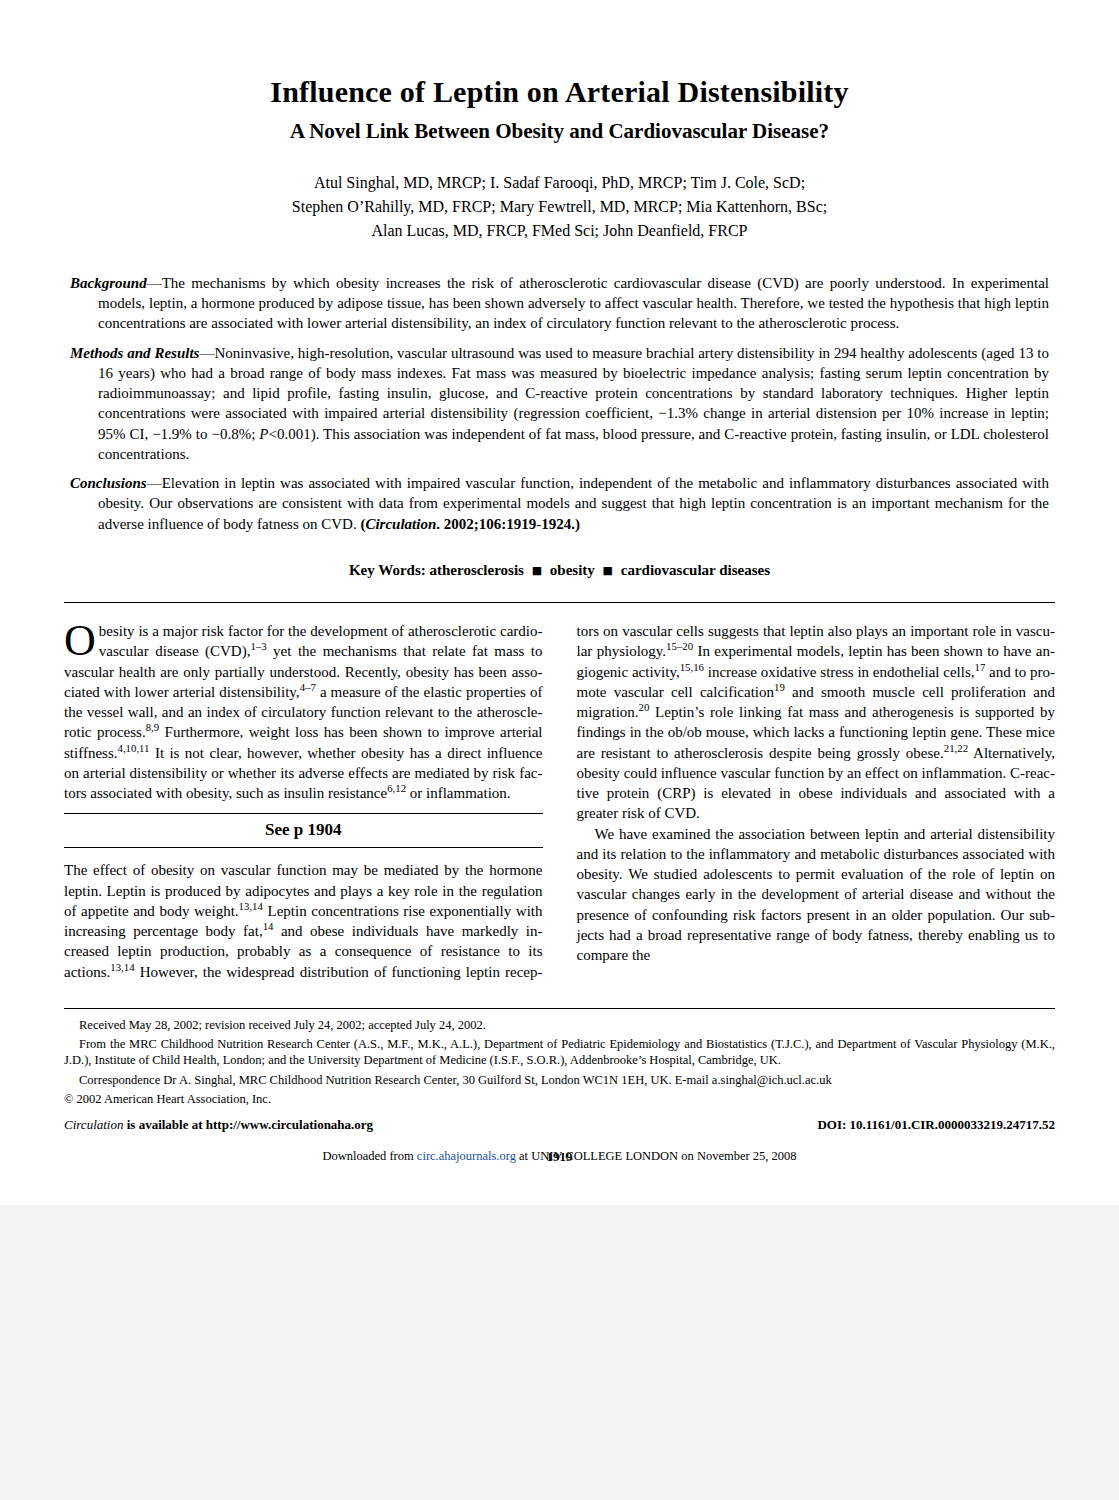Influence of Leptin on Arterial Distensibility
A Novel Link Between Obesity and Cardiovascular Disease?
Atul Singhal, MD, MRCP; I. Sadaf Farooqi, PhD, MRCP; Tim J. Cole, ScD;
Stephen O’Rahilly, MD, FRCP; Mary Fewtrell, MD, MRCP; Mia Kattenhorn, BSc;
Alan Lucas, MD, FRCP, FMed Sci; John Deanfield, FRCP
Background—The mechanisms by which obesity increases the risk of atherosclerotic cardiovascular disease (CVD) are poorly understood. In experimental models, leptin, a hormone produced by adipose tissue, has been shown adversely to affect vascular health. Therefore, we tested the hypothesis that high leptin concentrations are associated with lower arterial distensibility, an index of circulatory function relevant to the atherosclerotic process.
Methods and Results—Noninvasive, high-resolution, vascular ultrasound was used to measure brachial artery distensibility in 294 healthy adolescents (aged 13 to 16 years) who had a broad range of body mass indexes. Fat mass was measured by bioelectric impedance analysis; fasting serum leptin concentration by radioimmunoassay; and lipid profile, fasting insulin, glucose, and C-reactive protein concentrations by standard laboratory techniques. Higher leptin concentrations were associated with impaired arterial distensibility (regression coefficient, −1.3% change in arterial distension per 10% increase in leptin; 95% CI, −1.9% to −0.8%; P<0.001). This association was independent of fat mass, blood pressure, and C-reactive protein, fasting insulin, or LDL cholesterol concentrations.
Conclusions—Elevation in leptin was associated with impaired vascular function, independent of the metabolic and inflammatory disturbances associated with obesity. Our observations are consistent with data from experimental models and suggest that high leptin concentration is an important mechanism for the adverse influence of body fatness on CVD. (Circulation. 2002;106:1919-1924.)
Key Words: atherosclerosis ■ obesity ■ cardiovascular diseases
Obesity is a major risk factor for the development of atherosclerotic cardiovascular disease (CVD),1–3 yet the mechanisms that relate fat mass to vascular health are only partially understood. Recently, obesity has been associated with lower arterial distensibility,4–7 a measure of the elastic properties of the vessel wall, and an index of circulatory function relevant to the atherosclerotic process.8,9 Furthermore, weight loss has been shown to improve arterial stiffness.4,10,11 It is not clear, however, whether obesity has a direct influence on arterial distensibility or whether its adverse effects are mediated by risk factors associated with obesity, such as insulin resistance6,12 or inflammation.
See p 1904
The effect of obesity on vascular function may be mediated by the hormone leptin. Leptin is produced by adipocytes and plays a key role in the regulation of appetite and body weight.13,14 Leptin concentrations rise exponentially with increasing percentage body fat,14 and obese individuals have markedly increased leptin production, probably as a consequence of resistance to its actions.13,14 However, the widespread distribution of functioning leptin receptors on vascular cells suggests that leptin also plays an important role in vascular physiology.15–20 In experimental models, leptin has been shown to have angiogenic activity,15,16 increase oxidative stress in endothelial cells,17 and to promote vascular cell calcification19 and smooth muscle cell proliferation and migration.20 Leptin’s role linking fat mass and atherogenesis is supported by findings in the ob/ob mouse, which lacks a functioning leptin gene. These mice are resistant to atherosclerosis despite being grossly obese.21,22 Alternatively, obesity could influence vascular function by an effect on inflammation. C-reactive protein (CRP) is elevated in obese individuals and associated with a greater risk of CVD.
We have examined the association between leptin and arterial distensibility and its relation to the inflammatory and metabolic disturbances associated with obesity. We studied adolescents to permit evaluation of the role of leptin on vascular changes early in the development of arterial disease and without the presence of confounding risk factors present in an older population. Our subjects had a broad representative range of body fatness, thereby enabling us to compare the
Received May 28, 2002; revision received July 24, 2002; accepted July 24, 2002.
From the MRC Childhood Nutrition Research Center (A.S., M.F., M.K., A.L.), Department of Pediatric Epidemiology and Biostatistics (T.J.C.), and Department of Vascular Physiology (M.K., J.D.), Institute of Child Health, London; and the University Department of Medicine (I.S.F., S.O.R.), Addenbrooke’s Hospital, Cambridge, UK.
Correspondence Dr A. Singhal, MRC Childhood Nutrition Research Center, 30 Guilford St, London WC1N 1EH, UK. E-mail a.singhal@ich.ucl.ac.uk
© 2002 American Heart Association, Inc.
Circulation is available at http://www.circulationaha.org
DOI: 10.1161/01.CIR.0000033219.24717.52
1919 Downloaded from circ.ahajournals.org at UNIV COLLEGE LONDON on November 25, 2008